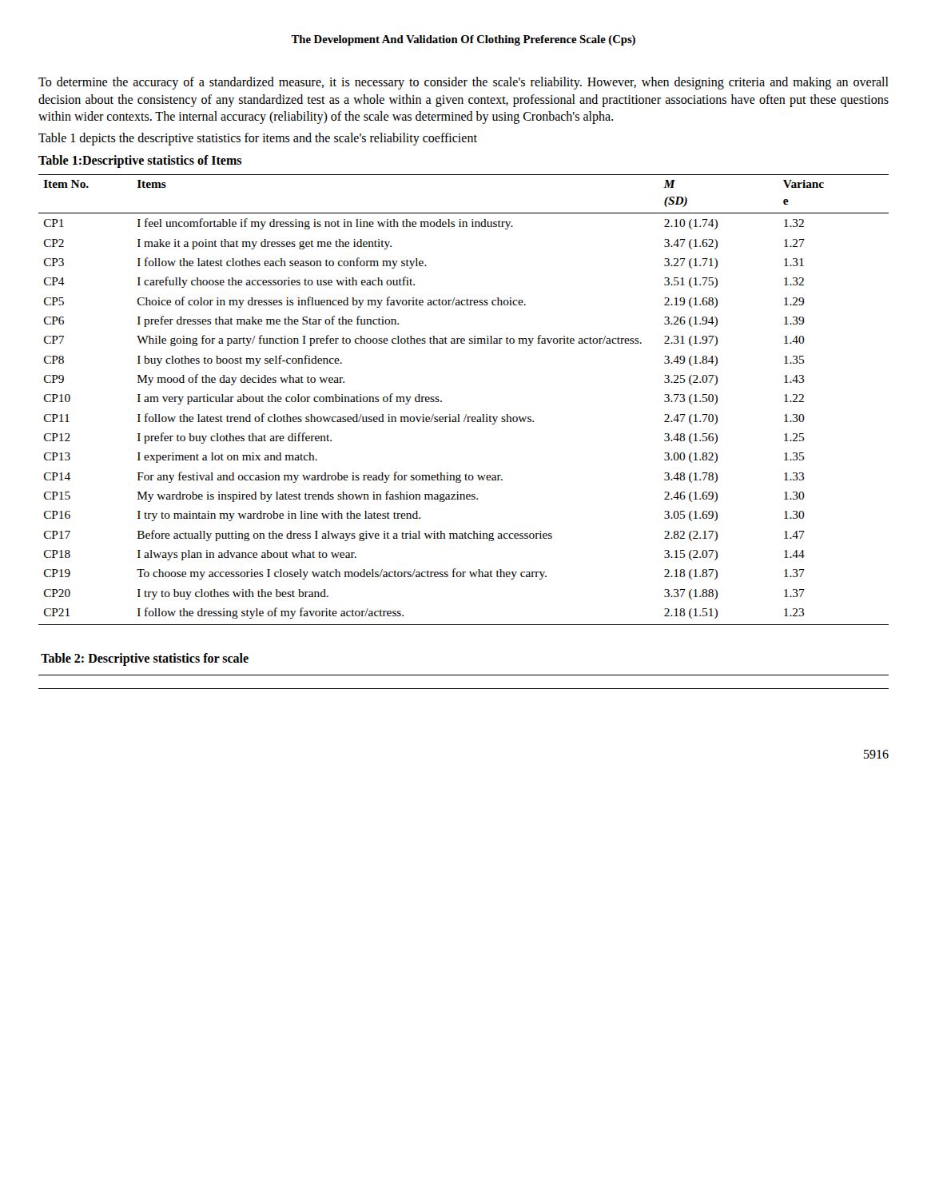The Development And Validation Of Clothing Preference Scale (Cps)
To determine the accuracy of a standardized measure, it is necessary to consider the scale's reliability. However, when designing criteria and making an overall decision about the consistency of any standardized test as a whole within a given context, professional and practitioner associations have often put these questions within wider contexts. The internal accuracy (reliability) of the scale was determined by using Cronbach's alpha.
Table 1 depicts the descriptive statistics for items and the scale's reliability coefficient
Table 1:Descriptive statistics of Items
| Item No. | Items | M (SD) | Varianc e |
| --- | --- | --- | --- |
| CP1 | I feel uncomfortable if my dressing is not in line with the models in industry. | 2.10 (1.74) | 1.32 |
| CP2 | I make it a point that my dresses get me the identity. | 3.47 (1.62) | 1.27 |
| CP3 | I follow the latest clothes each season to conform my style. | 3.27 (1.71) | 1.31 |
| CP4 | I carefully choose the accessories to use with each outfit. | 3.51 (1.75) | 1.32 |
| CP5 | Choice of color in my dresses is influenced by my favorite actor/actress choice. | 2.19 (1.68) | 1.29 |
| CP6 | I prefer dresses that make me the Star of the function. | 3.26 (1.94) | 1.39 |
| CP7 | While going for a party/ function I prefer to choose clothes that are similar to my favorite actor/actress. | 2.31 (1.97) | 1.40 |
| CP8 | I buy clothes to boost my self-confidence. | 3.49 (1.84) | 1.35 |
| CP9 | My mood of the day decides what to wear. | 3.25 (2.07) | 1.43 |
| CP10 | I am very particular about the color combinations of my dress. | 3.73 (1.50) | 1.22 |
| CP11 | I follow the latest trend of clothes showcased/used in movie/serial /reality shows. | 2.47 (1.70) | 1.30 |
| CP12 | I prefer to buy clothes that are different. | 3.48 (1.56) | 1.25 |
| CP13 | I experiment a lot on mix and match. | 3.00 (1.82) | 1.35 |
| CP14 | For any festival and occasion my wardrobe is ready for something to wear. | 3.48 (1.78) | 1.33 |
| CP15 | My wardrobe is inspired by latest trends shown in fashion magazines. | 2.46 (1.69) | 1.30 |
| CP16 | I try to maintain my wardrobe in line with the latest trend. | 3.05 (1.69) | 1.30 |
| CP17 | Before actually putting on the dress I always give it a trial with matching accessories | 2.82 (2.17) | 1.47 |
| CP18 | I always plan in advance about what to wear. | 3.15 (2.07) | 1.44 |
| CP19 | To choose my accessories I closely watch models/actors/actress for what they carry. | 2.18 (1.87) | 1.37 |
| CP20 | I try to buy clothes with the best brand. | 3.37 (1.88) | 1.37 |
| CP21 | I follow the dressing style of my favorite actor/actress. | 2.18 (1.51) | 1.23 |
Table 2: Descriptive statistics for scale
5916